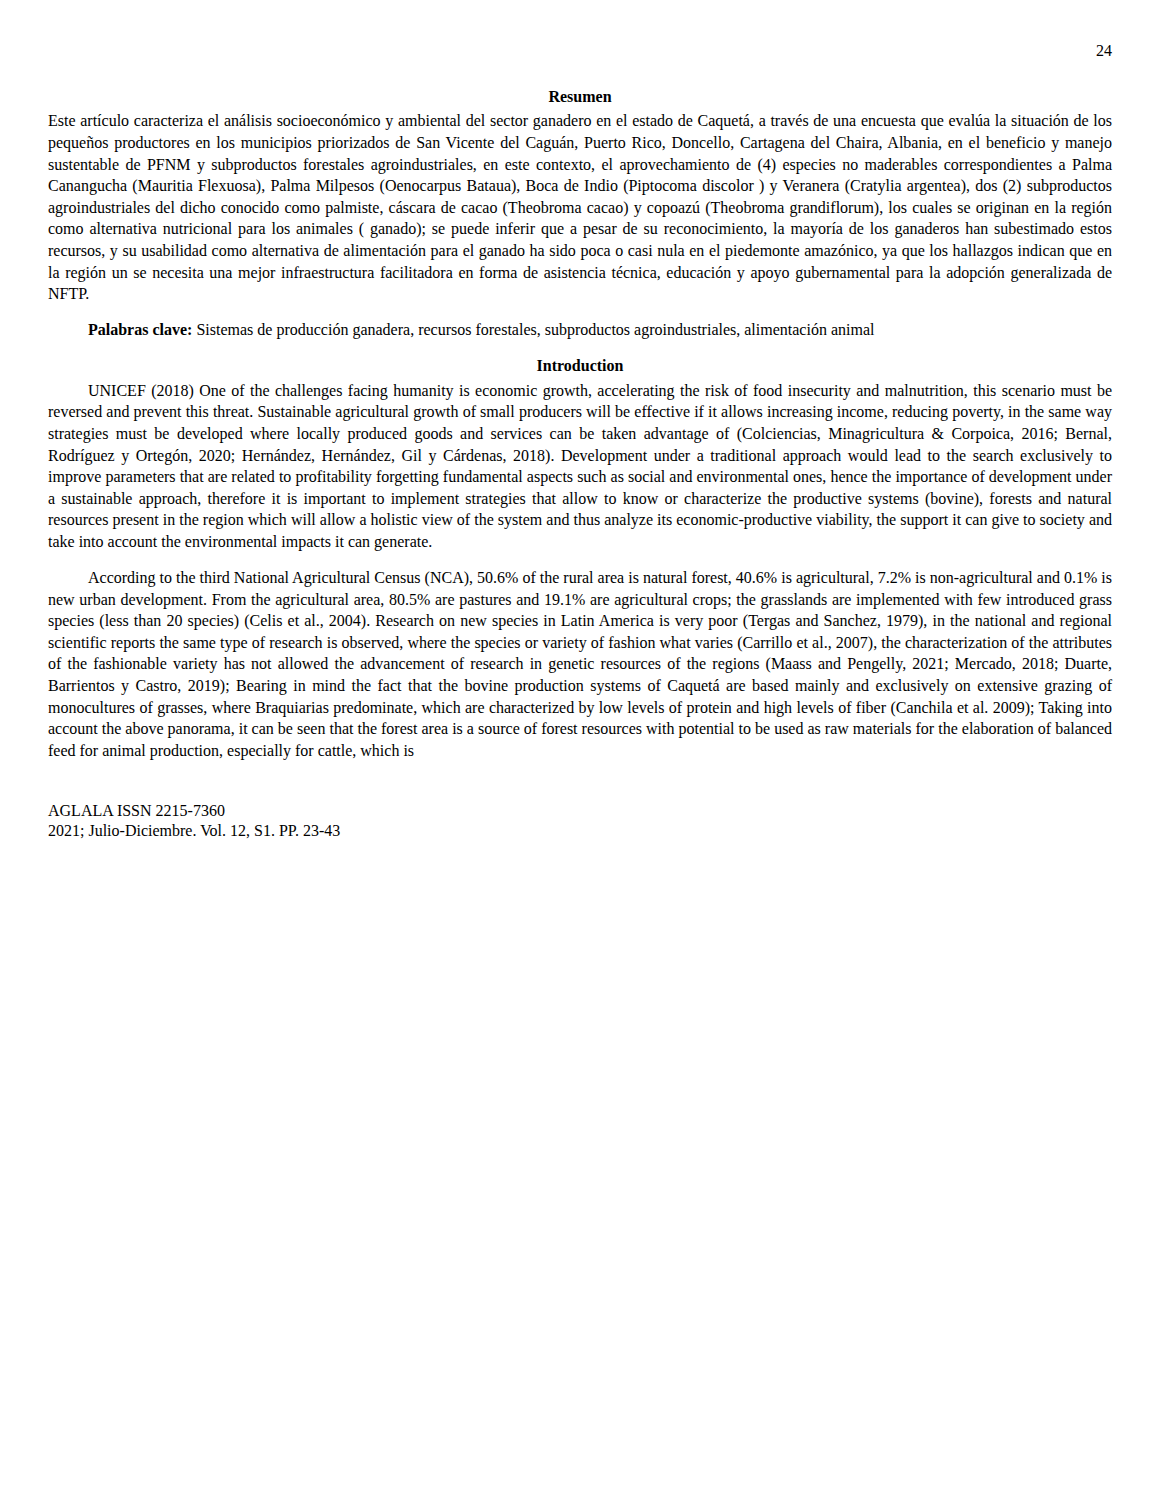24
Resumen
Este artículo caracteriza el análisis socioeconómico y ambiental del sector ganadero en el estado de Caquetá, a través de una encuesta que evalúa la situación de los pequeños productores en los municipios priorizados de San Vicente del Caguán, Puerto Rico, Doncello, Cartagena del Chaira, Albania, en el beneficio y manejo sustentable de PFNM y subproductos forestales agroindustriales, en este contexto, el aprovechamiento de (4) especies no maderables correspondientes a Palma Canangucha (Mauritia Flexuosa), Palma Milpesos (Oenocarpus Bataua), Boca de Indio (Piptocoma discolor ) y Veranera (Cratylia argentea), dos (2) subproductos agroindustriales del dicho conocido como palmiste, cáscara de cacao (Theobroma cacao) y copoazú (Theobroma grandiflorum), los cuales se originan en la región como alternativa nutricional para los animales ( ganado); se puede inferir que a pesar de su reconocimiento, la mayoría de los ganaderos han subestimado estos recursos, y su usabilidad como alternativa de alimentación para el ganado ha sido poca o casi nula en el piedemonte amazónico, ya que los hallazgos indican que en la región un se necesita una mejor infraestructura facilitadora en forma de asistencia técnica, educación y apoyo gubernamental para la adopción generalizada de NFTP.
Palabras clave: Sistemas de producción ganadera, recursos forestales, subproductos agroindustriales, alimentación animal
Introduction
UNICEF (2018) One of the challenges facing humanity is economic growth, accelerating the risk of food insecurity and malnutrition, this scenario must be reversed and prevent this threat. Sustainable agricultural growth of small producers will be effective if it allows increasing income, reducing poverty, in the same way strategies must be developed where locally produced goods and services can be taken advantage of (Colciencias, Minagricultura & Corpoica, 2016; Bernal, Rodríguez y Ortegón, 2020; Hernández, Hernández, Gil y Cárdenas, 2018). Development under a traditional approach would lead to the search exclusively to improve parameters that are related to profitability forgetting fundamental aspects such as social and environmental ones, hence the importance of development under a sustainable approach, therefore it is important to implement strategies that allow to know or characterize the productive systems (bovine), forests and natural resources present in the region which will allow a holistic view of the system and thus analyze its economic-productive viability, the support it can give to society and take into account the environmental impacts it can generate.
According to the third National Agricultural Census (NCA), 50.6% of the rural area is natural forest, 40.6% is agricultural, 7.2% is non-agricultural and 0.1% is new urban development. From the agricultural area, 80.5% are pastures and 19.1% are agricultural crops; the grasslands are implemented with few introduced grass species (less than 20 species) (Celis et al., 2004). Research on new species in Latin America is very poor (Tergas and Sanchez, 1979), in the national and regional scientific reports the same type of research is observed, where the species or variety of fashion what varies (Carrillo et al., 2007), the characterization of the attributes of the fashionable variety has not allowed the advancement of research in genetic resources of the regions (Maass and Pengelly, 2021; Mercado, 2018; Duarte, Barrientos y Castro, 2019); Bearing in mind the fact that the bovine production systems of Caquetá are based mainly and exclusively on extensive grazing of monocultures of grasses, where Braquiarias predominate, which are characterized by low levels of protein and high levels of fiber (Canchila et al. 2009); Taking into account the above panorama, it can be seen that the forest area is a source of forest resources with potential to be used as raw materials for the elaboration of balanced feed for animal production, especially for cattle, which is
AGLALA ISSN 2215-7360
2021; Julio-Diciembre. Vol. 12, S1. PP. 23-43